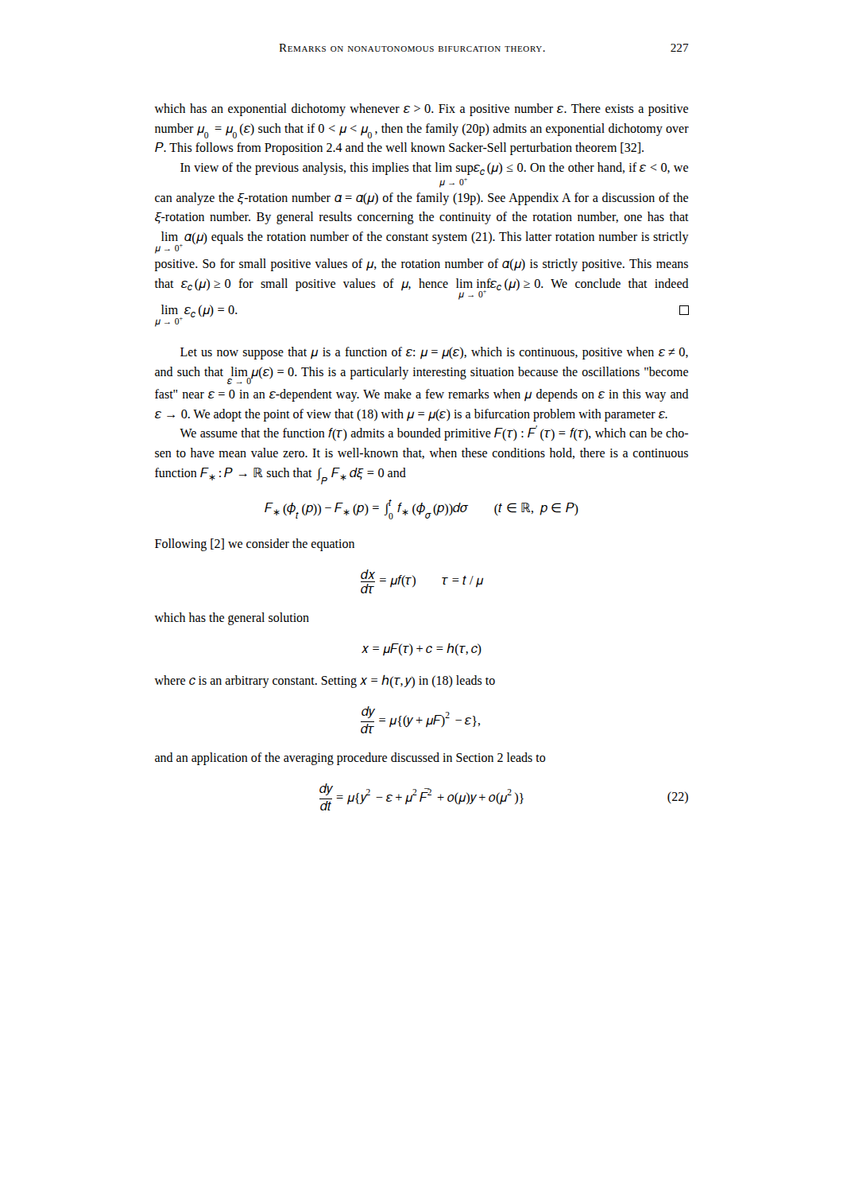Remarks on nonautonomous bifurcation theory. 227
which has an exponential dichotomy whenever ε>0. Fix a positive number ε. There exists a positive number μ0=μ0(ε) such that if 0<μ<μ0, then the family (20p) admits an exponential dichotomy over P. This follows from Proposition 2.4 and the well known Sacker-Sell perturbation theorem [32].
In view of the previous analysis, this implies that lim supμ→0+εc(μ)≤0. On the other hand, if ε<0, we can analyze the ξ-rotation number α=α(μ) of the family (19p). See Appendix A for a discussion of the ξ-rotation number. By general results concerning the continuity of the rotation number, one has that limμ→0+α(μ) equals the rotation number of the constant system (21). This latter rotation number is strictly positive. So for small positive values of μ, the rotation number of α(μ) is strictly positive. This means that εc(μ)≥0 for small positive values of μ, hence lim infμ→0+εc(μ)≥0. We conclude that indeed limμ→0+εc(μ)=0.
Let us now suppose that μ is a function of ε: μ=μ(ε), which is continuous, positive when ε≠0, and such that limε→0μ(ε)=0. This is a particularly interesting situation because the oscillations "become fast" near ε=0 in an ε-dependent way. We make a few remarks when μ depends on ε in this way and ε→0. We adopt the point of view that (18) with μ=μ(ε) is a bifurcation problem with parameter ε.
We assume that the function f(τ) admits a bounded primitive F(τ) : F′(τ)=f(τ), which can be chosen to have mean value zero. It is well-known that, when these conditions hold, there is a continuous function F∗:P→ℝ such that ∫PF∗dξ=0 and
F∗(ϕt(p)) − F∗(p) = ∫0t f∗(ϕσ(p))dσ (t∈ℝ,p∈P)
Following [2] we consider the equation
dxdτ = μf(τ) τ=t/μ
which has the general solution
x=μF(τ)+c=h(τ,c)
where c is an arbitrary constant. Setting x=h(τ,y) in (18) leads to
dydτ = μ { (y+μF)2 −ε } ,
and an application of the averaging procedure discussed in Section 2 leads to
dydt = μ { y2 −ε +μ2F2‾ +o(μ)y +o(μ2) } (22)